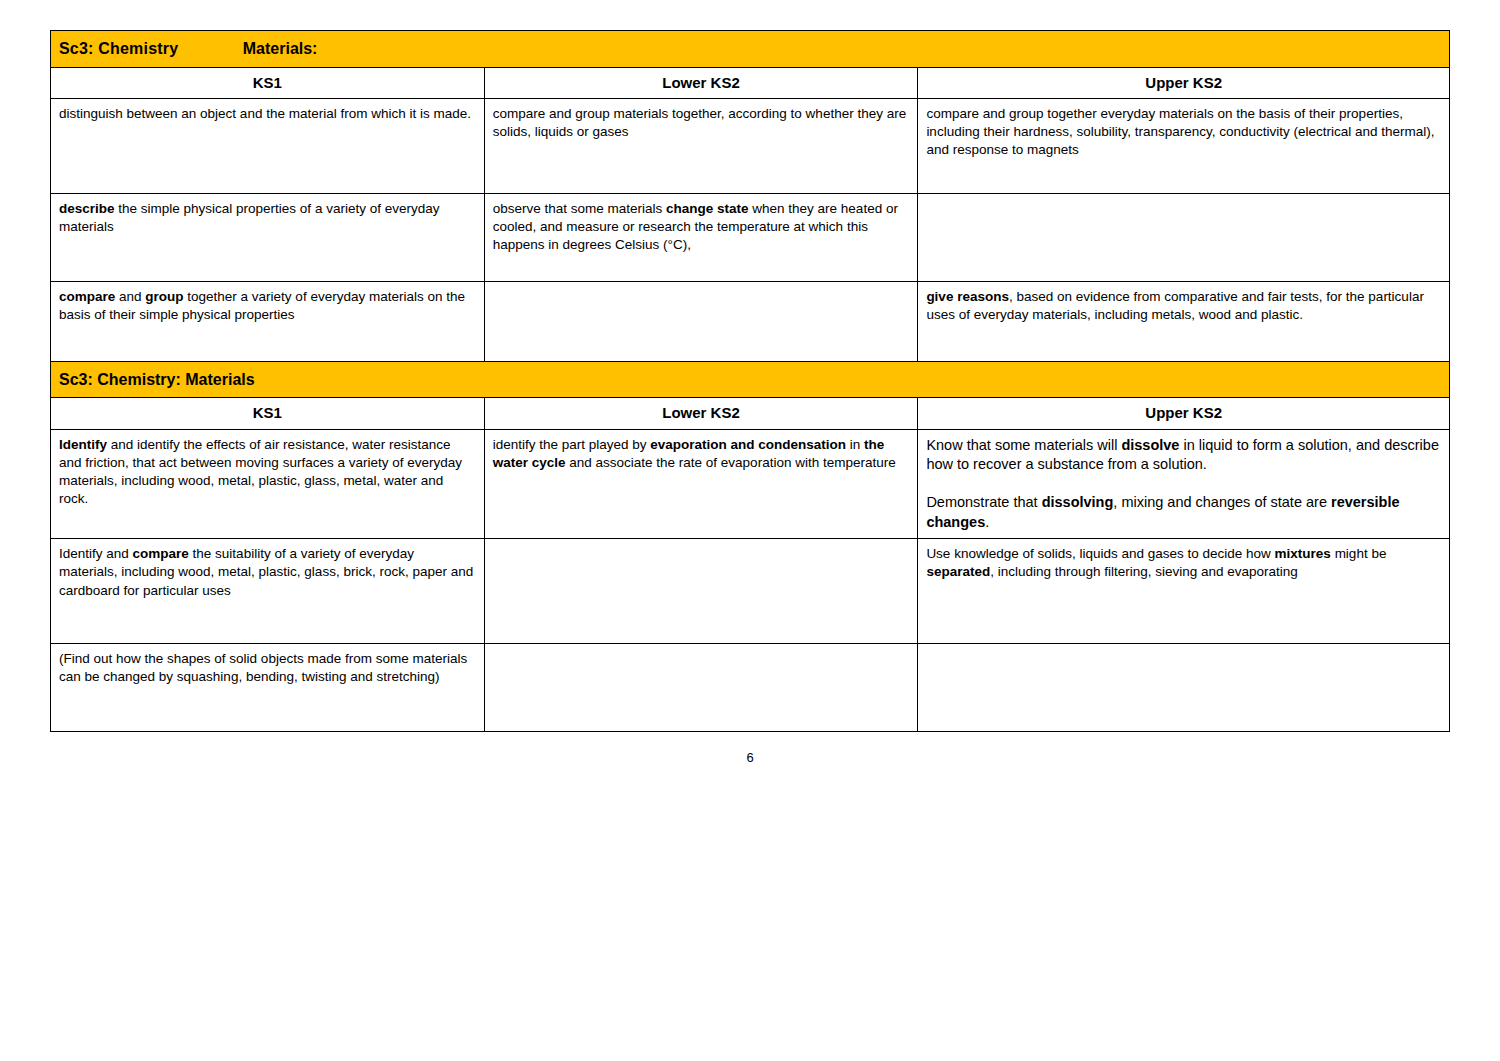| Sc3: Chemistry Materials: |
| KS1 | Lower KS2 | Upper KS2 |
| distinguish between an object and the material from which it is made. | compare and group materials together, according to whether they are solids, liquids or gases | compare and group together everyday materials on the basis of their properties, including their hardness, solubility, transparency, conductivity (electrical and thermal), and response to magnets |
| describe the simple physical properties of a variety of everyday materials | observe that some materials change state when they are heated or cooled, and measure or research the temperature at which this happens in degrees Celsius (°C), | |
| compare and group together a variety of everyday materials on the basis of their simple physical properties | | give reasons , based on evidence from comparative and fair tests, for the particular uses of everyday materials, including metals, wood and plastic. |
| Sc3: Chemistry: Materials |
| KS1 | Lower KS2 | Upper KS2 |
| Identify and identify the effects of air resistance, water resistance and friction, that act between moving surfaces a variety of everyday materials, including wood, metal, plastic, glass, metal, water and rock. | identify the part played by evaporation and condensation in the water cycle and associate the rate of evaporation with temperature | Know that some materials will dissolve in liquid to form a solution, and describe how to recover a substance from a solution. Demonstrate that dissolving , mixing and changes of state are reversible changes . |
| Identify and compare the suitability of a variety of everyday materials, including wood, metal, plastic, glass, brick, rock, paper and cardboard for particular uses | | Use knowledge of solids, liquids and gases to decide how mixtures might be separated , including through filtering, sieving and evaporating |
| (Find out how the shapes of solid objects made from some materials can be changed by squashing, bending, twisting and stretching) | | |
6